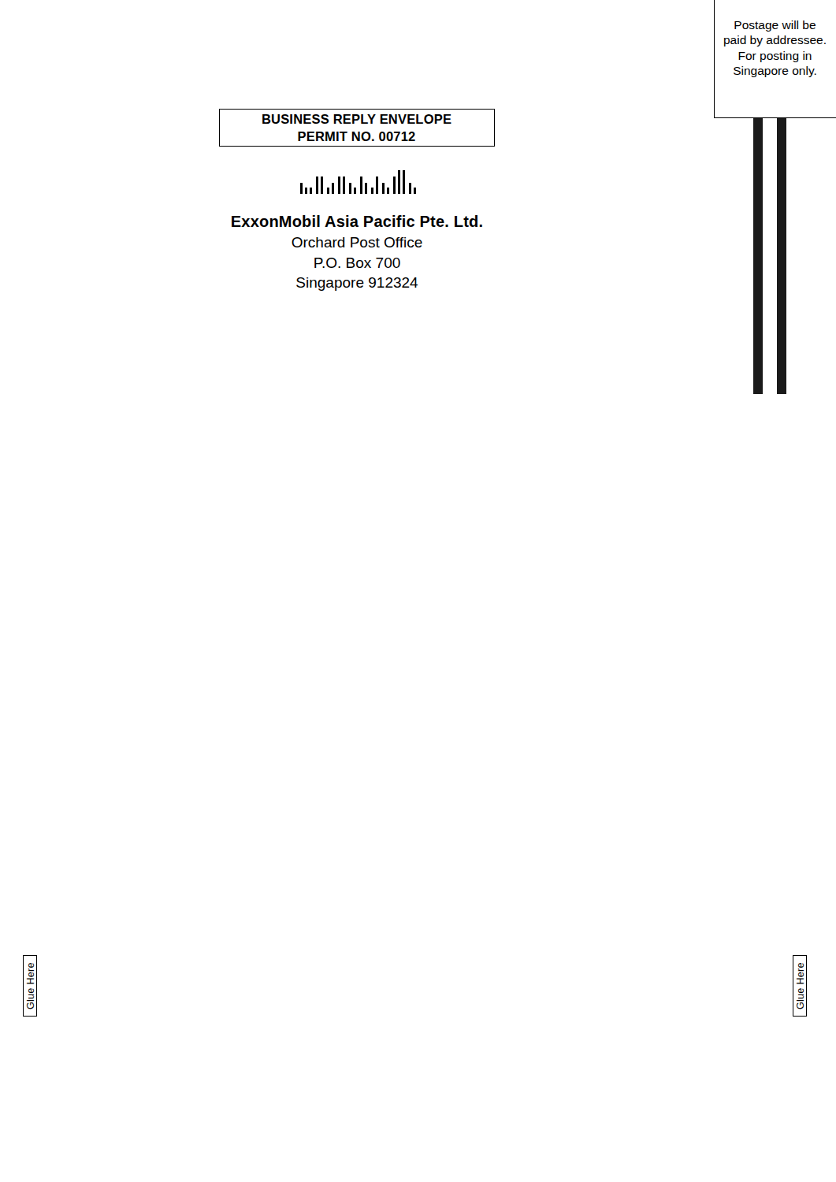Postage will be paid by addressee. For posting in Singapore only.
BUSINESS REPLY ENVELOPE
PERMIT NO. 00712
ExxonMobil Asia Pacific Pte. Ltd.
Orchard Post Office
P.O. Box 700
Singapore 912324
Glue Here
Glue Here